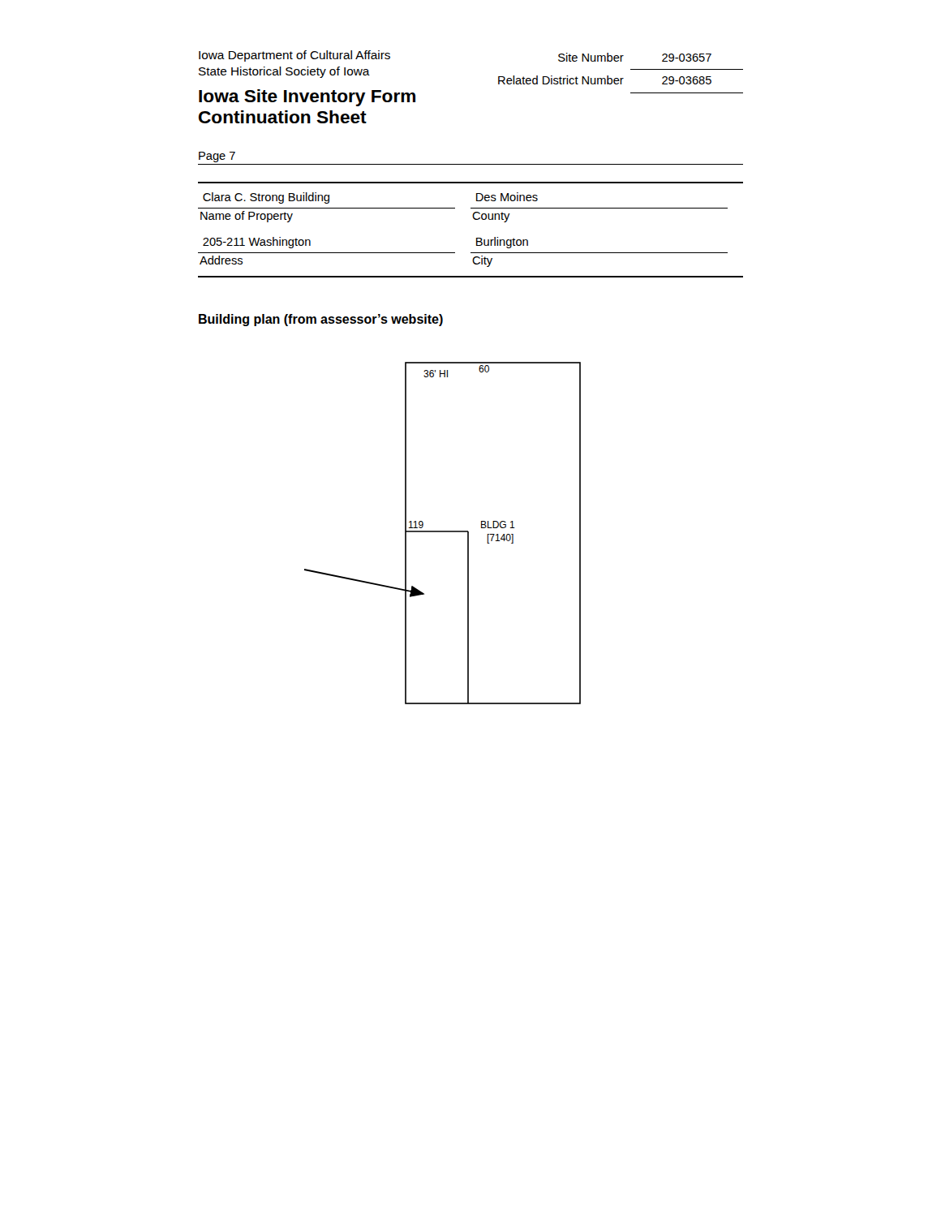Iowa Department of Cultural Affairs
State Historical Society of Iowa
Iowa Site Inventory Form
Continuation Sheet
Site Number 29-03657
Related District Number 29-03685
Page 7
Clara C. Strong Building
Name of Property
Des Moines
County
205-211 Washington
Address
Burlington
City
Building plan (from assessor’s website)
36' HI 60 119 BLDG 1 [7140]